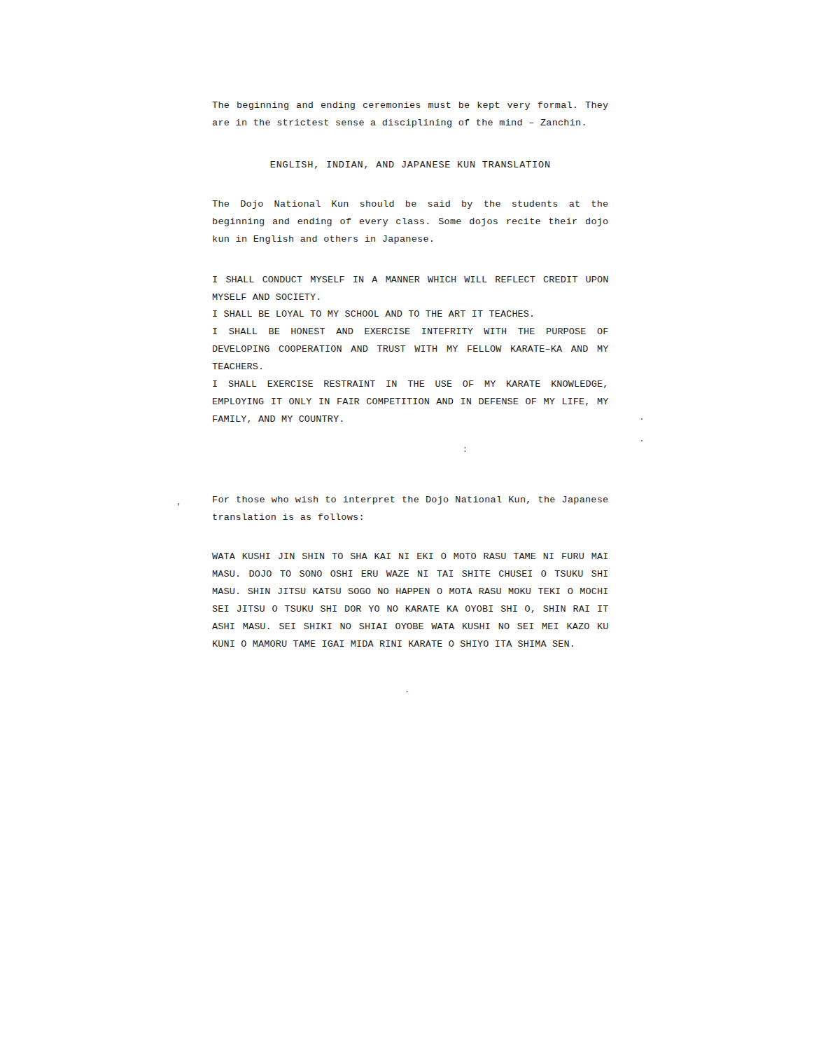The beginning and ending ceremonies must be kept very formal. They are in the strictest sense a disciplining of the mind – Zanchin.
ENGLISH, INDIAN, AND JAPANESE KUN TRANSLATION
The Dojo National Kun should be said by the students at the beginning and ending of every class. Some dojos recite their dojo kun in English and others in Japanese.
I SHALL CONDUCT MYSELF IN A MANNER WHICH WILL REFLECT CREDIT UPON MYSELF AND SOCIETY.
I SHALL BE LOYAL TO MY SCHOOL AND TO THE ART IT TEACHES.
I SHALL BE HONEST AND EXERCISE INTEFRITY WITH THE PURPOSE OF DEVELOPING COOPERATION AND TRUST WITH MY FELLOW KARATE–KA AND MY TEACHERS.
I SHALL EXERCISE RESTRAINT IN THE USE OF MY KARATE KNOWLEDGE, EMPLOYING IT ONLY IN FAIR COMPETITION AND IN DEFENSE OF MY LIFE, MY FAMILY, AND MY COUNTRY.
:
For those who wish to interpret the Dojo National Kun, the Japanese translation is as follows:
WATA KUSHI JIN SHIN TO SHA KAI NI EKI O MOTO RASU TAME NI FURU MAI MASU. DOJO TO SONO OSHI ERU WAZE NI TAI SHITE CHUSEI O TSUKU SHI MASU. SHIN JITSU KATSU SOGO NO HAPPEN O MOTA RASU MOKU TEKI O MOCHI SEI JITSU O TSUKU SHI DOR YO NO KARATE KA OYOBI SHI O, SHIN RAI IT ASHI MASU. SEI SHIKI NO SHIAI OYOBE WATA KUSHI NO SEI MEI KAZO KU KUNI O MAMORU TAME IGAI MIDA RINI KARATE O SHIYO ITA SHIMA SEN.
.
.
,
.
.